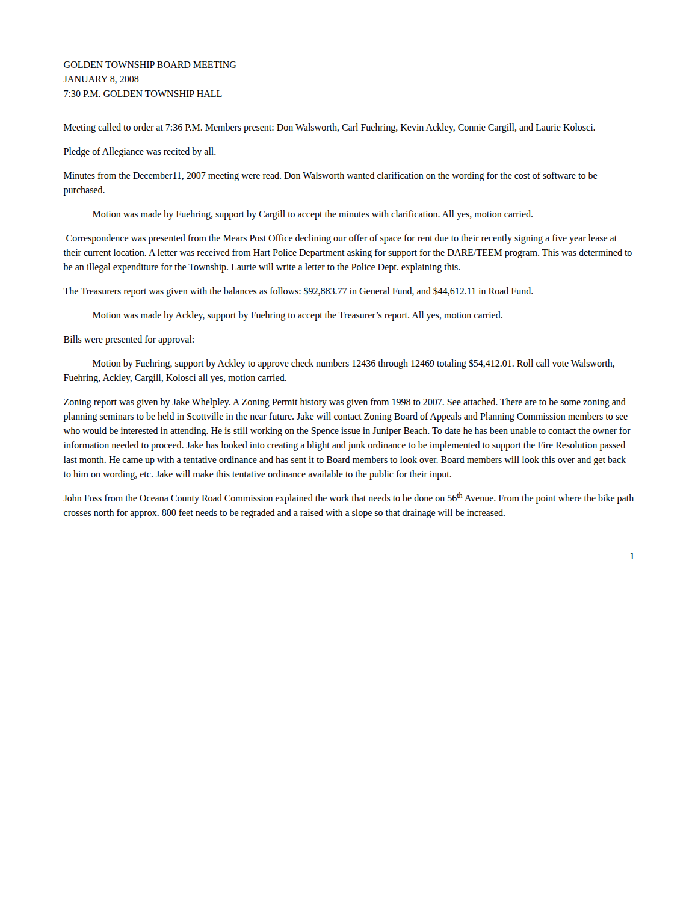Golden Township Board Meeting
January 8, 2008
7:30 P.M. Golden Township Hall
Meeting called to order at 7:36 P.M. Members present: Don Walsworth, Carl Fuehring, Kevin Ackley, Connie Cargill, and Laurie Kolosci.
Pledge of Allegiance was recited by all.
Minutes from the December11, 2007 meeting were read. Don Walsworth wanted clarification on the wording for the cost of software to be purchased.
Motion was made by Fuehring, support by Cargill to accept the minutes with clarification. All yes, motion carried.
Correspondence was presented from the Mears Post Office declining our offer of space for rent due to their recently signing a five year lease at their current location. A letter was received from Hart Police Department asking for support for the DARE/TEEM program. This was determined to be an illegal expenditure for the Township. Laurie will write a letter to the Police Dept. explaining this.
The Treasurers report was given with the balances as follows: $92,883.77 in General Fund, and $44,612.11 in Road Fund.
Motion was made by Ackley, support by Fuehring to accept the Treasurer’s report. All yes, motion carried.
Bills were presented for approval:
Motion by Fuehring, support by Ackley to approve check numbers 12436 through 12469 totaling $54,412.01. Roll call vote Walsworth, Fuehring, Ackley, Cargill, Kolosci all yes, motion carried.
Zoning report was given by Jake Whelpley. A Zoning Permit history was given from 1998 to 2007. See attached. There are to be some zoning and planning seminars to be held in Scottville in the near future. Jake will contact Zoning Board of Appeals and Planning Commission members to see who would be interested in attending. He is still working on the Spence issue in Juniper Beach. To date he has been unable to contact the owner for information needed to proceed. Jake has looked into creating a blight and junk ordinance to be implemented to support the Fire Resolution passed last month. He came up with a tentative ordinance and has sent it to Board members to look over. Board members will look this over and get back to him on wording, etc. Jake will make this tentative ordinance available to the public for their input.
John Foss from the Oceana County Road Commission explained the work that needs to be done on 56th Avenue. From the point where the bike path crosses north for approx. 800 feet needs to be regraded and a raised with a slope so that drainage will be increased.
1